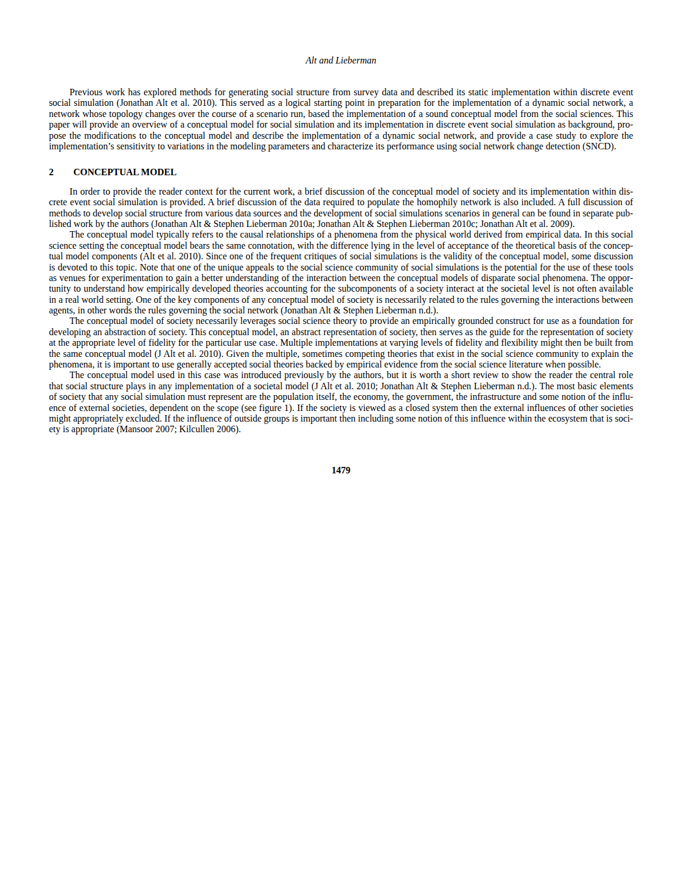Alt and Lieberman
Previous work has explored methods for generating social structure from survey data and described its static implementation within discrete event social simulation (Jonathan Alt et al. 2010). This served as a logical starting point in preparation for the implementation of a dynamic social network, a network whose topology changes over the course of a scenario run, based the implementation of a sound conceptual model from the social sciences. This paper will provide an overview of a conceptual model for social simulation and its implementation in discrete event social simulation as background, propose the modifications to the conceptual model and describe the implementation of a dynamic social network, and provide a case study to explore the implementation’s sensitivity to variations in the modeling parameters and characterize its performance using social network change detection (SNCD).
2 CONCEPTUAL MODEL
In order to provide the reader context for the current work, a brief discussion of the conceptual model of society and its implementation within discrete event social simulation is provided. A brief discussion of the data required to populate the homophily network is also included. A full discussion of methods to develop social structure from various data sources and the development of social simulations scenarios in general can be found in separate published work by the authors (Jonathan Alt & Stephen Lieberman 2010a; Jonathan Alt & Stephen Lieberman 2010c; Jonathan Alt et al. 2009).
The conceptual model typically refers to the causal relationships of a phenomena from the physical world derived from empirical data. In this social science setting the conceptual model bears the same connotation, with the difference lying in the level of acceptance of the theoretical basis of the conceptual model components (Alt et al. 2010). Since one of the frequent critiques of social simulations is the validity of the conceptual model, some discussion is devoted to this topic. Note that one of the unique appeals to the social science community of social simulations is the potential for the use of these tools as venues for experimentation to gain a better understanding of the interaction between the conceptual models of disparate social phenomena. The opportunity to understand how empirically developed theories accounting for the subcomponents of a society interact at the societal level is not often available in a real world setting. One of the key components of any conceptual model of society is necessarily related to the rules governing the interactions between agents, in other words the rules governing the social network (Jonathan Alt & Stephen Lieberman n.d.).
The conceptual model of society necessarily leverages social science theory to provide an empirically grounded construct for use as a foundation for developing an abstraction of society. This conceptual model, an abstract representation of society, then serves as the guide for the representation of society at the appropriate level of fidelity for the particular use case. Multiple implementations at varying levels of fidelity and flexibility might then be built from the same conceptual model (J Alt et al. 2010). Given the multiple, sometimes competing theories that exist in the social science community to explain the phenomena, it is important to use generally accepted social theories backed by empirical evidence from the social science literature when possible.
The conceptual model used in this case was introduced previously by the authors, but it is worth a short review to show the reader the central role that social structure plays in any implementation of a societal model (J Alt et al. 2010; Jonathan Alt & Stephen Lieberman n.d.). The most basic elements of society that any social simulation must represent are the population itself, the economy, the government, the infrastructure and some notion of the influence of external societies, dependent on the scope (see figure 1). If the society is viewed as a closed system then the external influences of other societies might appropriately excluded. If the influence of outside groups is important then including some notion of this influence within the ecosystem that is society is appropriate (Mansoor 2007; Kilcullen 2006).
1479